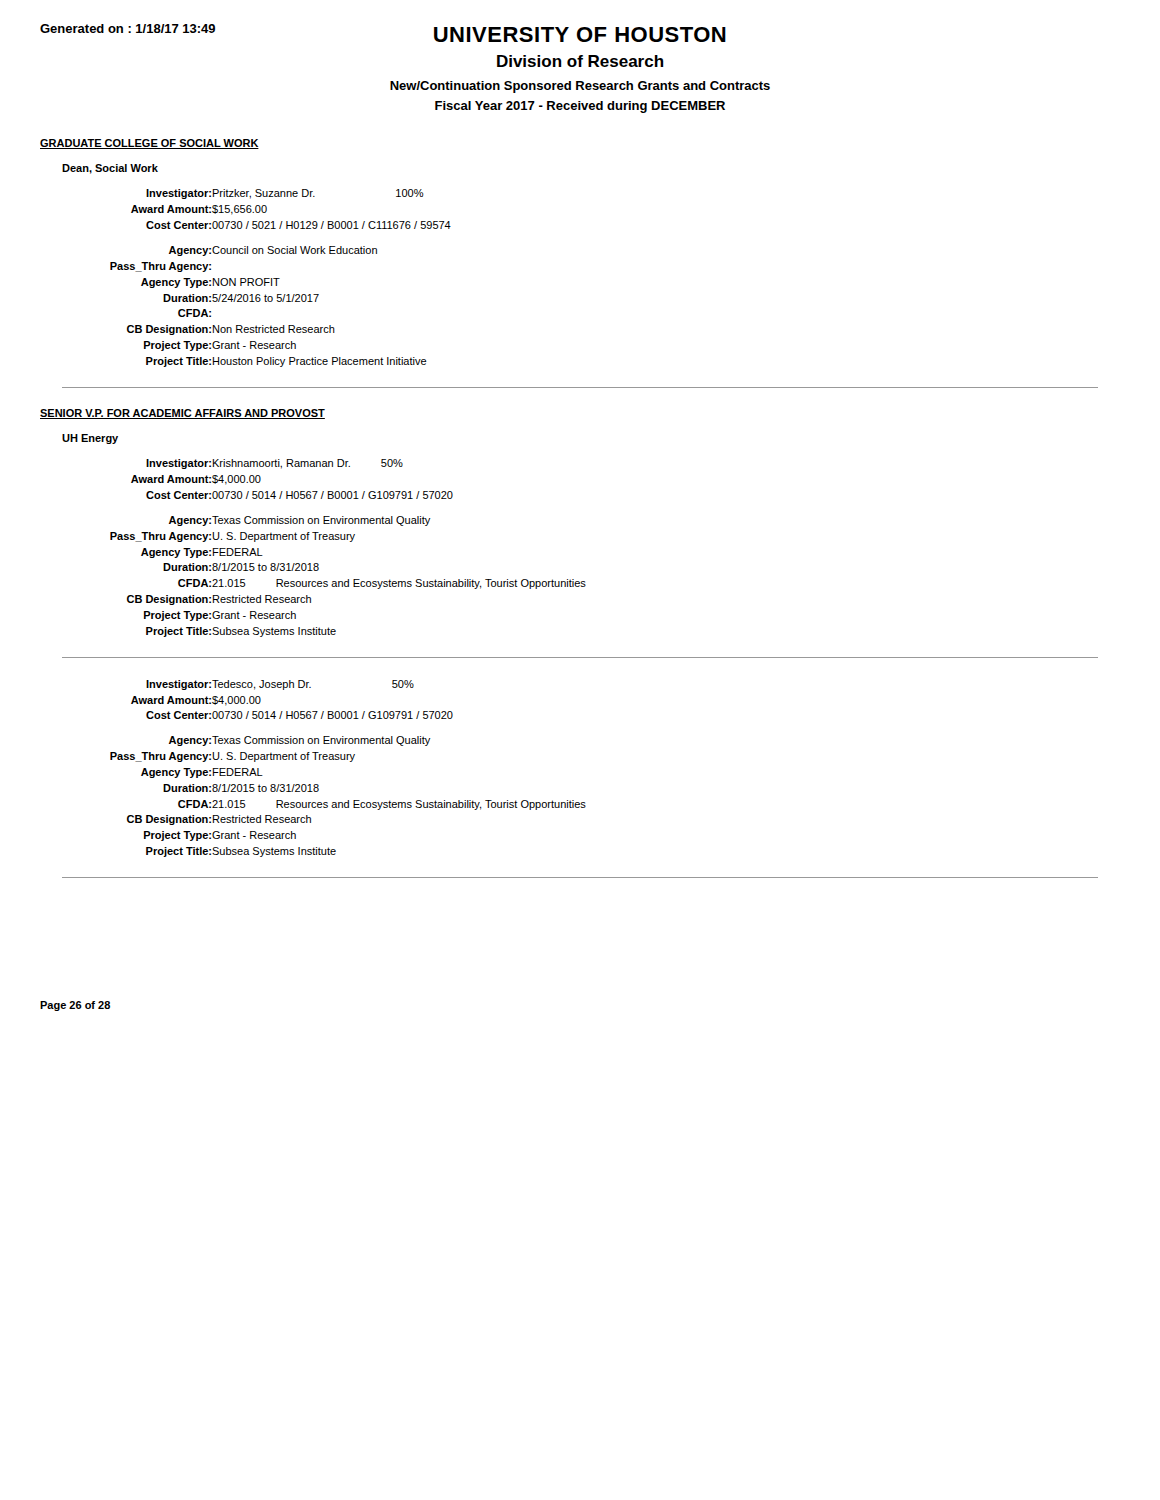Generated on : 1/18/17 13:49
UNIVERSITY OF HOUSTON
Division of Research
New/Continuation Sponsored Research Grants and Contracts
Fiscal Year 2017 - Received during DECEMBER
GRADUATE COLLEGE OF SOCIAL WORK
Dean, Social Work
| Investigator: | Pritzker, Suzanne Dr. 100% |
| Award Amount: | $15,656.00 |
| Cost Center: | 00730 / 5021 / H0129 / B0001 / C111676 / 59574 |
| Agency: | Council on Social Work Education |
| Pass_Thru Agency: | |
| Agency Type: | NON PROFIT |
| Duration: | 5/24/2016 to 5/1/2017 |
| CFDA: | |
| CB Designation: | Non Restricted Research |
| Project Type: | Grant - Research |
| Project Title: | Houston Policy Practice Placement Initiative |
SENIOR V.P. FOR ACADEMIC AFFAIRS AND PROVOST
UH Energy
| Investigator: | Krishnamoorti, Ramanan Dr. 50% |
| Award Amount: | $4,000.00 |
| Cost Center: | 00730 / 5014 / H0567 / B0001 / G109791 / 57020 |
| Agency: | Texas Commission on Environmental Quality |
| Pass_Thru Agency: | U. S. Department of Treasury |
| Agency Type: | FEDERAL |
| Duration: | 8/1/2015 to 8/31/2018 |
| CFDA: | 21.015 Resources and Ecosystems Sustainability, Tourist Opportunities |
| CB Designation: | Restricted Research |
| Project Type: | Grant - Research |
| Project Title: | Subsea Systems Institute |
| Investigator: | Tedesco, Joseph Dr. 50% |
| Award Amount: | $4,000.00 |
| Cost Center: | 00730 / 5014 / H0567 / B0001 / G109791 / 57020 |
| Agency: | Texas Commission on Environmental Quality |
| Pass_Thru Agency: | U. S. Department of Treasury |
| Agency Type: | FEDERAL |
| Duration: | 8/1/2015 to 8/31/2018 |
| CFDA: | 21.015 Resources and Ecosystems Sustainability, Tourist Opportunities |
| CB Designation: | Restricted Research |
| Project Type: | Grant - Research |
| Project Title: | Subsea Systems Institute |
Page 26 of 28